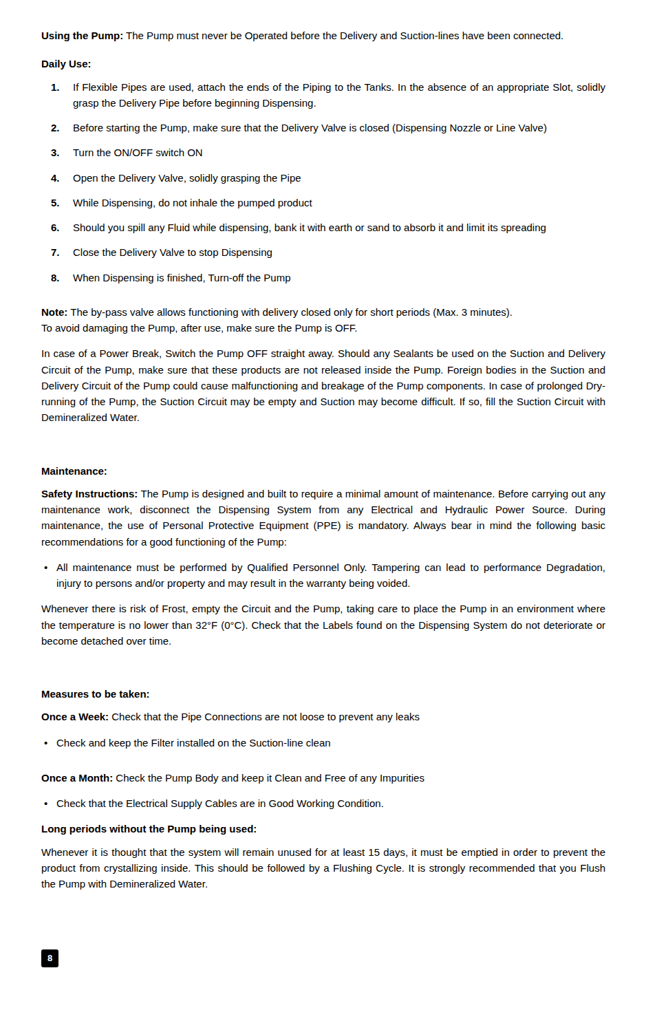Using the Pump: The Pump must never be Operated before the Delivery and Suction-lines have been connected.
Daily Use:
If Flexible Pipes are used, attach the ends of the Piping to the Tanks. In the absence of an appropriate Slot, solidly grasp the Delivery Pipe before beginning Dispensing.
Before starting the Pump, make sure that the Delivery Valve is closed (Dispensing Nozzle or Line Valve)
Turn the ON/OFF switch ON
Open the Delivery Valve, solidly grasping the Pipe
While Dispensing, do not inhale the pumped product
Should you spill any Fluid while dispensing, bank it with earth or sand to absorb it and limit its spreading
Close the Delivery Valve to stop Dispensing
When Dispensing is finished, Turn-off the Pump
Note: The by-pass valve allows functioning with delivery closed only for short periods (Max. 3 minutes).
To avoid damaging the Pump, after use, make sure the Pump is OFF.
In case of a Power Break, Switch the Pump OFF straight away. Should any Sealants be used on the Suction and Delivery Circuit of the Pump, make sure that these products are not released inside the Pump. Foreign bodies in the Suction and Delivery Circuit of the Pump could cause malfunctioning and breakage of the Pump components. In case of prolonged Dry-running of the Pump, the Suction Circuit may be empty and Suction may become difficult. If so, fill the Suction Circuit with Demineralized Water.
Maintenance:
Safety Instructions: The Pump is designed and built to require a minimal amount of maintenance. Before carrying out any maintenance work, disconnect the Dispensing System from any Electrical and Hydraulic Power Source. During maintenance, the use of Personal Protective Equipment (PPE) is mandatory. Always bear in mind the following basic recommendations for a good functioning of the Pump:
All maintenance must be performed by Qualified Personnel Only. Tampering can lead to performance Degradation, injury to persons and/or property and may result in the warranty being voided.
Whenever there is risk of Frost, empty the Circuit and the Pump, taking care to place the Pump in an environment where the temperature is no lower than 32°F (0°C). Check that the Labels found on the Dispensing System do not deteriorate or become detached over time.
Measures to be taken:
Once a Week: Check that the Pipe Connections are not loose to prevent any leaks
Check and keep the Filter installed on the Suction-line clean
Once a Month: Check the Pump Body and keep it Clean and Free of any Impurities
Check that the Electrical Supply Cables are in Good Working Condition.
Long periods without the Pump being used:
Whenever it is thought that the system will remain unused for at least 15 days, it must be emptied in order to prevent the product from crystallizing inside. This should be followed by a Flushing Cycle. It is strongly recommended that you Flush the Pump with Demineralized Water.
8